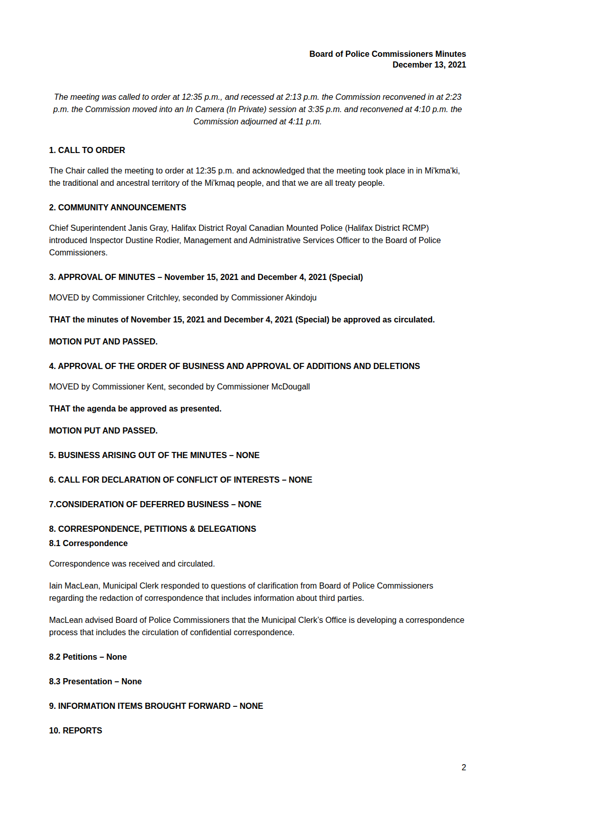Board of Police Commissioners Minutes
December 13, 2021
The meeting was called to order at 12:35 p.m., and recessed at 2:13 p.m. the Commission reconvened in at 2:23 p.m. the Commission moved into an In Camera (In Private) session at 3:35 p.m. and reconvened at 4:10 p.m. the Commission adjourned at 4:11 p.m.
1. CALL TO ORDER
The Chair called the meeting to order at 12:35 p.m. and acknowledged that the meeting took place in in Mi'kma'ki, the traditional and ancestral territory of the Mi'kmaq people, and that we are all treaty people.
2. COMMUNITY ANNOUNCEMENTS
Chief Superintendent Janis Gray, Halifax District Royal Canadian Mounted Police (Halifax District RCMP) introduced Inspector Dustine Rodier, Management and Administrative Services Officer to the Board of Police Commissioners.
3. APPROVAL OF MINUTES – November 15, 2021 and December 4, 2021 (Special)
MOVED by Commissioner Critchley, seconded by Commissioner Akindoju
THAT the minutes of November 15, 2021 and December 4, 2021 (Special) be approved as circulated.
MOTION PUT AND PASSED.
4. APPROVAL OF THE ORDER OF BUSINESS AND APPROVAL OF ADDITIONS AND DELETIONS
MOVED by Commissioner Kent, seconded by Commissioner McDougall
THAT the agenda be approved as presented.
MOTION PUT AND PASSED.
5. BUSINESS ARISING OUT OF THE MINUTES – NONE
6. CALL FOR DECLARATION OF CONFLICT OF INTERESTS – NONE
7.CONSIDERATION OF DEFERRED BUSINESS – NONE
8. CORRESPONDENCE, PETITIONS & DELEGATIONS
8.1 Correspondence
Correspondence was received and circulated.
Iain MacLean, Municipal Clerk responded to questions of clarification from Board of Police Commissioners regarding the redaction of correspondence that includes information about third parties.
MacLean advised Board of Police Commissioners that the Municipal Clerk’s Office is developing a correspondence process that includes the circulation of confidential correspondence.
8.2 Petitions – None
8.3 Presentation – None
9. INFORMATION ITEMS BROUGHT FORWARD – NONE
10. REPORTS
2